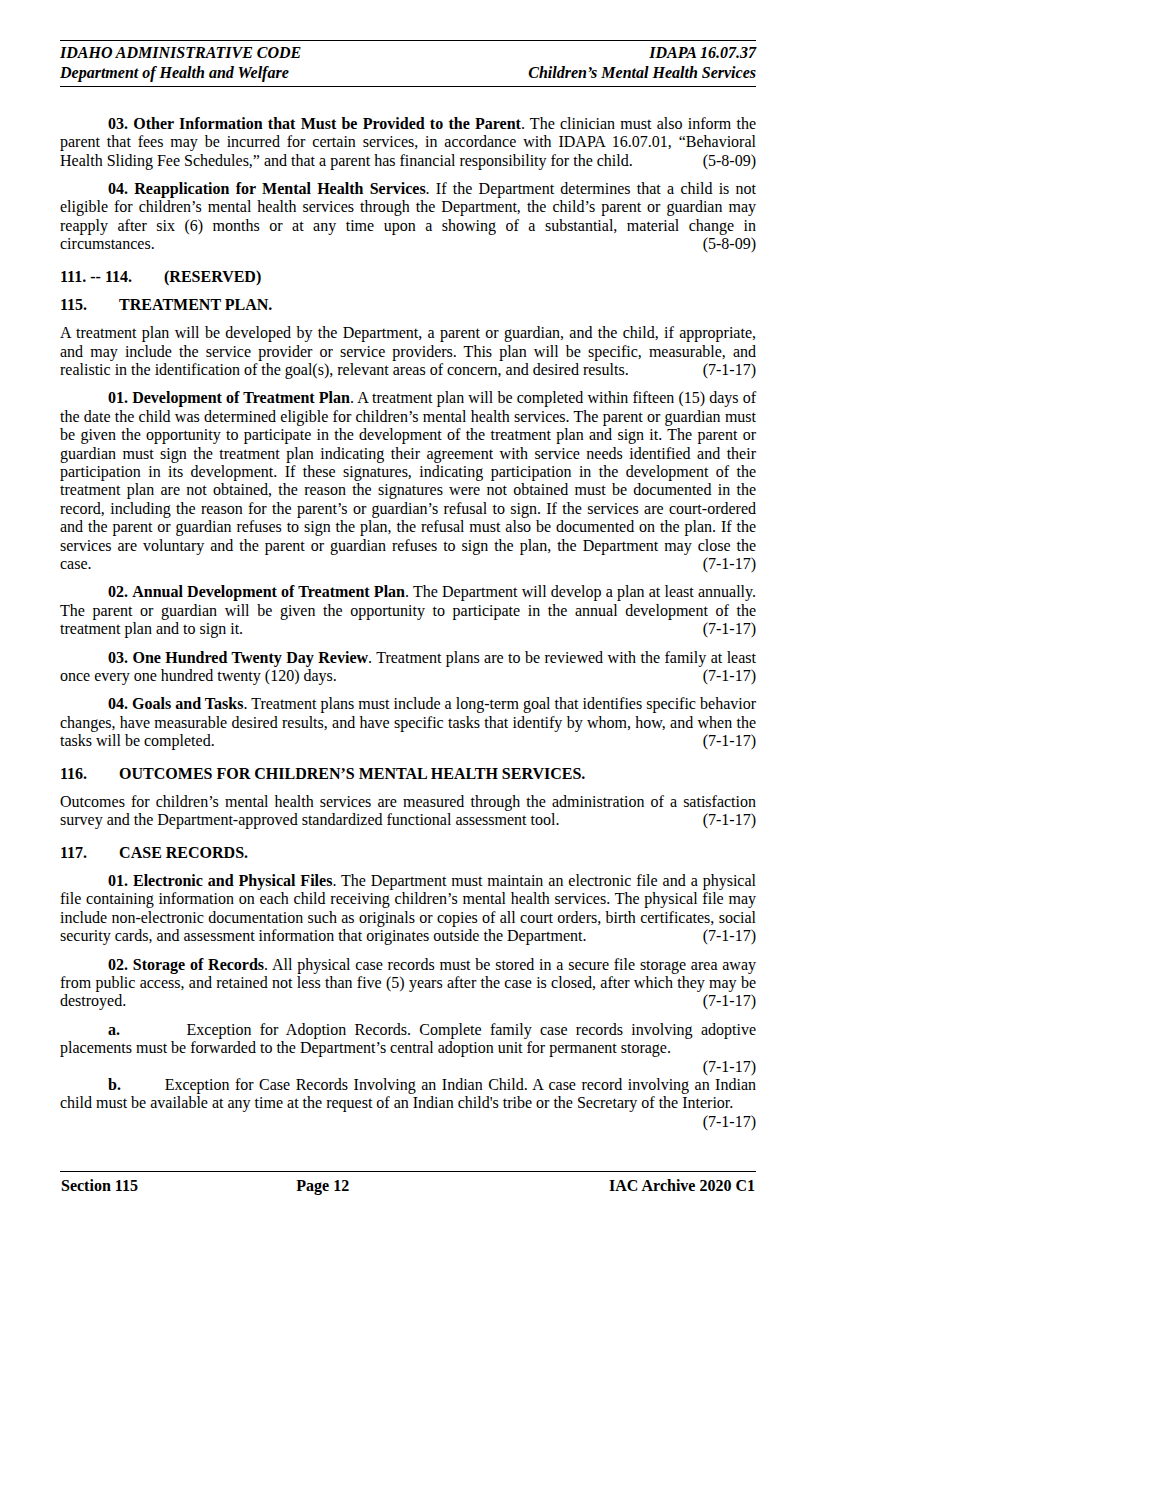| IDAHO ADMINISTRATIVE CODE | IDAPA 16.07.37 |
| Department of Health and Welfare | Children’s Mental Health Services |
03. Other Information that Must be Provided to the Parent. The clinician must also inform the parent that fees may be incurred for certain services, in accordance with IDAPA 16.07.01, “Behavioral Health Sliding Fee Schedules,” and that a parent has financial responsibility for the child.(5-8-09)
04. Reapplication for Mental Health Services. If the Department determines that a child is not eligible for children’s mental health services through the Department, the child’s parent or guardian may reapply after six (6) months or at any time upon a showing of a substantial, material change in circumstances.(5-8-09)
111. -- 114. (RESERVED)
115. TREATMENT PLAN.
A treatment plan will be developed by the Department, a parent or guardian, and the child, if appropriate, and may include the service provider or service providers. This plan will be specific, measurable, and realistic in the identification of the goal(s), relevant areas of concern, and desired results.(7-1-17)
01. Development of Treatment Plan. A treatment plan will be completed within fifteen (15) days of the date the child was determined eligible for children’s mental health services. The parent or guardian must be given the opportunity to participate in the development of the treatment plan and sign it. The parent or guardian must sign the treatment plan indicating their agreement with service needs identified and their participation in its development. If these signatures, indicating participation in the development of the treatment plan are not obtained, the reason the signatures were not obtained must be documented in the record, including the reason for the parent’s or guardian’s refusal to sign. If the services are court-ordered and the parent or guardian refuses to sign the plan, the refusal must also be documented on the plan. If the services are voluntary and the parent or guardian refuses to sign the plan, the Department may close the case.(7-1-17)
02. Annual Development of Treatment Plan. The Department will develop a plan at least annually. The parent or guardian will be given the opportunity to participate in the annual development of the treatment plan and to sign it.(7-1-17)
03. One Hundred Twenty Day Review. Treatment plans are to be reviewed with the family at least once every one hundred twenty (120) days.(7-1-17)
04. Goals and Tasks. Treatment plans must include a long-term goal that identifies specific behavior changes, have measurable desired results, and have specific tasks that identify by whom, how, and when the tasks will be completed.(7-1-17)
116. OUTCOMES FOR CHILDREN’S MENTAL HEALTH SERVICES.
Outcomes for children’s mental health services are measured through the administration of a satisfaction survey and the Department-approved standardized functional assessment tool.(7-1-17)
117. CASE RECORDS.
01. Electronic and Physical Files. The Department must maintain an electronic file and a physical file containing information on each child receiving children’s mental health services. The physical file may include non-electronic documentation such as originals or copies of all court orders, birth certificates, social security cards, and assessment information that originates outside the Department.(7-1-17)
02. Storage of Records. All physical case records must be stored in a secure file storage area away from public access, and retained not less than five (5) years after the case is closed, after which they may be destroyed.(7-1-17)
a. Exception for Adoption Records. Complete family case records involving adoptive placements must be forwarded to the Department’s central adoption unit for permanent storage.(7-1-17)
b. Exception for Case Records Involving an Indian Child. A case record involving an Indian child must be available at any time at the request of an Indian child's tribe or the Secretary of the Interior.(7-1-17)
| Section 115 | Page 12 | IAC Archive 2020 C1 |